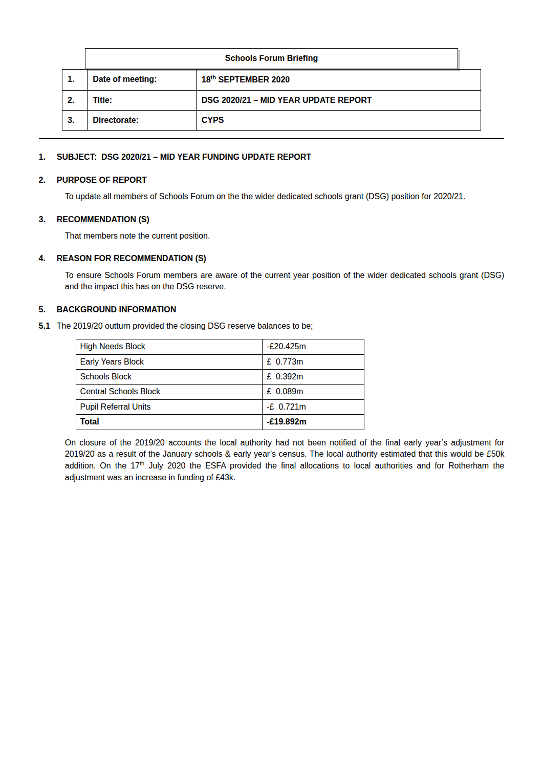Schools Forum Briefing
| 1. | Date of meeting: | 18 th SEPTEMBER 2020 |
| 2. | Title: | DSG 2020/21 – MID YEAR UPDATE REPORT |
| 3. | Directorate: | CYPS |
1. SUBJECT: DSG 2020/21 – MID YEAR FUNDING UPDATE REPORT
2. PURPOSE OF REPORT
To update all members of Schools Forum on the the wider dedicated schools grant (DSG) position for 2020/21.
3. RECOMMENDATION (S)
That members note the current position.
4. REASON FOR RECOMMENDATION (S)
To ensure Schools Forum members are aware of the current year position of the wider dedicated schools grant (DSG) and the impact this has on the DSG reserve.
5. BACKGROUND INFORMATION
5.1 The 2019/20 outturn provided the closing DSG reserve balances to be;
| High Needs Block | -£20.425m |
| Early Years Block | £ 0.773m |
| Schools Block | £ 0.392m |
| Central Schools Block | £ 0.089m |
| Pupil Referral Units | -£ 0.721m |
| Total | -£19.892m |
On closure of the 2019/20 accounts the local authority had not been notified of the final early year’s adjustment for 2019/20 as a result of the January schools & early year’s census. The local authority estimated that this would be £50k addition. On the 17th July 2020 the ESFA provided the final allocations to local authorities and for Rotherham the adjustment was an increase in funding of £43k.